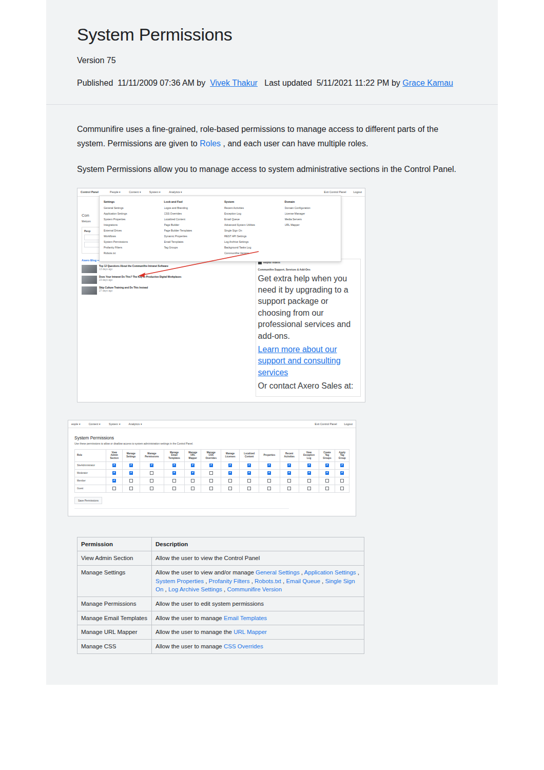System Permissions
Version 75
Published 11/11/2009 07:36 AM by Vivek Thakur Last updated 5/11/2021 11:22 PM by Grace Kamau
Communifire uses a fine-grained, role-based permissions to manage access to different parts of the system. Permissions are given to Roles , and each user can have multiple roles.
System Permissions allow you to manage access to system administrative sections in the Control Panel.
Control Panel People ▾ Content ▾ System ▾ Analytics ▾ Exit Control Panel Logout
Settings
General Settings
Application Settings
System Properties
Integrations
External Drives
Workflows
System Permissions
Profanity Filters
Robots.txt
Look and Feel
Logos and Branding
CSS Overrides
Localized Content
Page Builder
Page Builder Templates
Dynamic Properties
Email Templates
Tag Groups
System
Recent Activities
Exception Log
Email Queue
Advanced System Utilities
Single Sign On
REST API Settings
Log Archive Settings
Background Tasks Log
Communifire Version
Domain
Domain Configuration
License Manager
Media Servers
URL Mapper
Con
Welcom
Peop
Axero Blog ••
Top 12 Questions About the Communifire Intranet Software
13 days ago
Does Your Intranet Do This? The Key to Productive Digital Workplaces
23 days ago
Skip Culture Training and Do This Instead
27 days ago
Helpful Videos
Communifire Support, Services & Add-Ons
Get extra help when you need it by upgrading to a support package or choosing from our professional services and add-ons.
Learn more about our support and consulting services
Or contact Axero Sales at:
eople ▾ Content ▾ System ▾ Analytics ▾ Exit Control Panel Logout
System Permissions
Use these permissions to allow or disallow access to system administration settings in the Control Panel.
| Role | View Admin Section | Manage Settings | Manage Permissions | Manage Email Templates | Manage URL Mapper | Manage CSS Overrides | Manage Licenses | Localized Content | Properties | Recent Activities | View Exception Log | Create Tag Groups | Apply Tag Group |
| --- | --- | --- | --- | --- | --- | --- | --- | --- | --- | --- | --- | --- | --- |
| SiteAdministrator | | | | | | | | | | | | | |
| Moderator | | | | | | | | | | | | | |
| Member | | | | | | | | | | | | | |
| Guest | | | | | | | | | | | | | |
Save Permissions
| Permission | Description |
| --- | --- |
| View Admin Section | Allow the user to view the Control Panel |
| Manage Settings | Allow the user to view and/or manage General Settings , Application Settings , System Properties , Profanity Filters , Robots.txt , Email Queue , Single Sign On , Log Archive Settings , Communifire Version |
| Manage Permissions | Allow the user to edit system permissions |
| Manage Email Templates | Allow the user to manage Email Templates |
| Manage URL Mapper | Allow the user to manage the URL Mapper |
| Manage CSS | Allow the user to manage CSS Overrides |